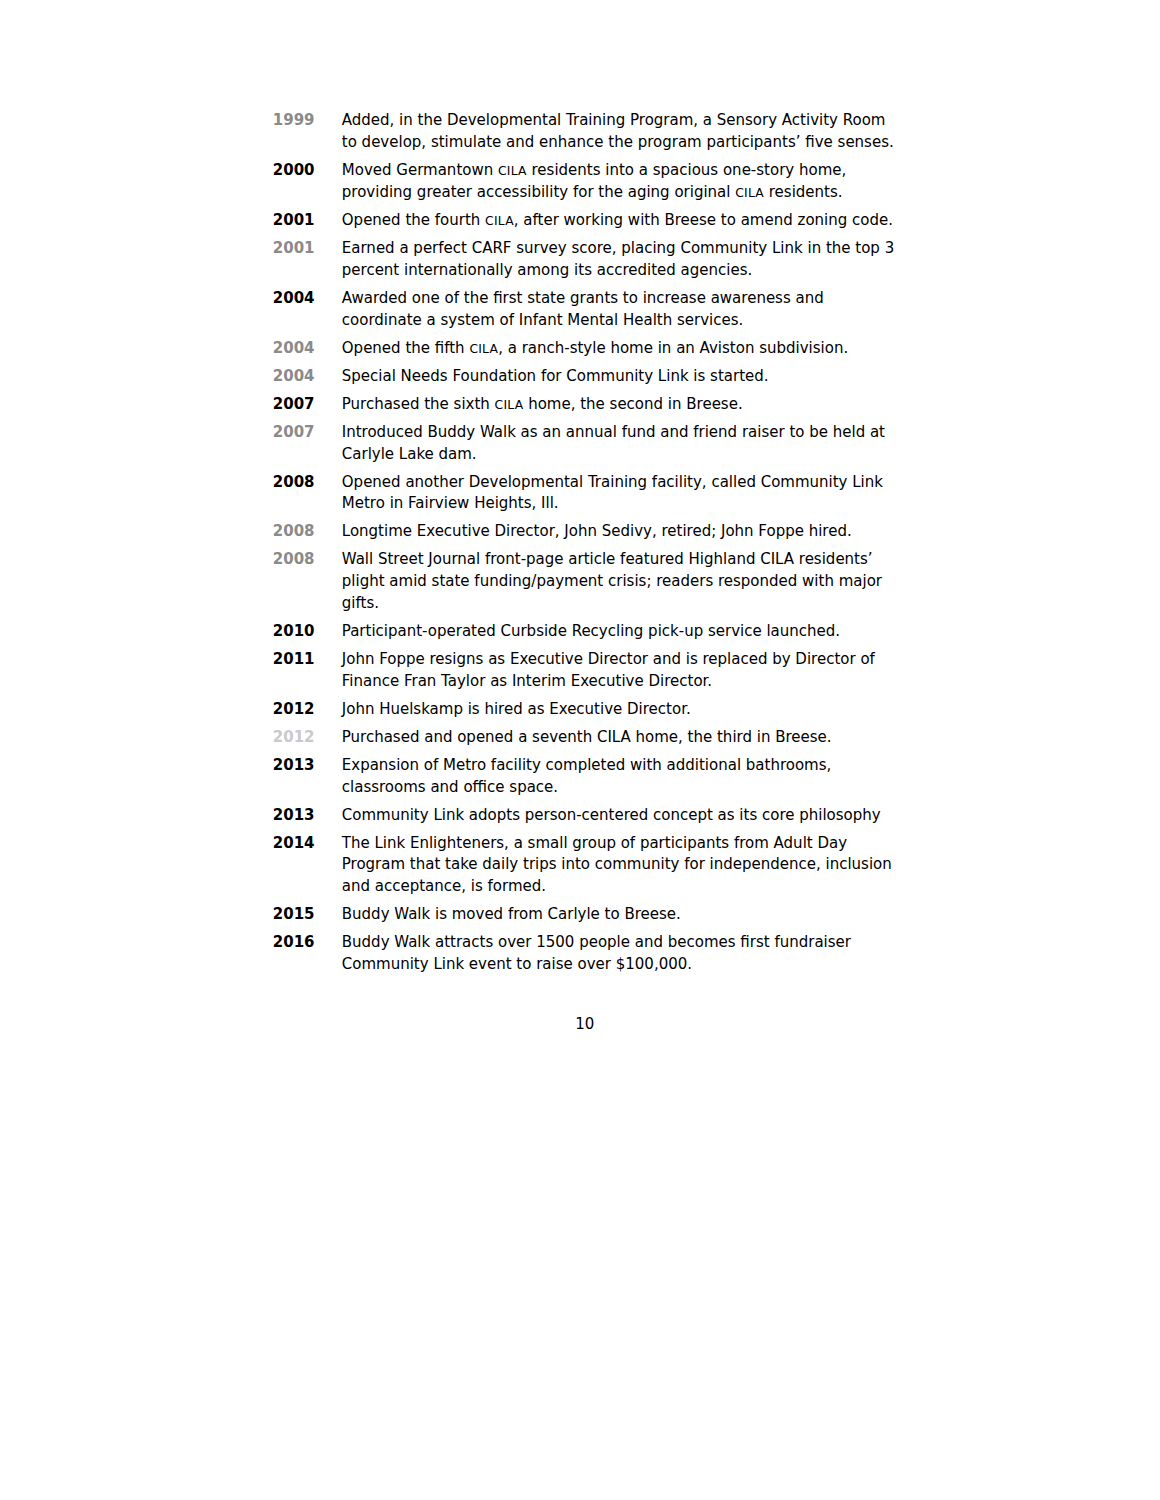| 1999 | Added, in the Developmental Training Program, a Sensory Activity Room to develop, stimulate and enhance the program participants’ five senses. |
| 2000 | Moved Germantown CILA residents into a spacious one-story home, providing greater accessibility for the aging original CILA residents. |
| 2001 | Opened the fourth CILA , after working with Breese to amend zoning code. |
| 2001 | Earned a perfect CARF survey score, placing Community Link in the top 3 percent internationally among its accredited agencies. |
| 2004 | Awarded one of the first state grants to increase awareness and coordinate a system of Infant Mental Health services. |
| 2004 | Opened the fifth CILA , a ranch-style home in an Aviston subdivision. |
| 2004 | Special Needs Foundation for Community Link is started. |
| 2007 | Purchased the sixth CILA home, the second in Breese. |
| 2007 | Introduced Buddy Walk as an annual fund and friend raiser to be held at Carlyle Lake dam. |
| 2008 | Opened another Developmental Training facility, called Community Link Metro in Fairview Heights, Ill. |
| 2008 | Longtime Executive Director, John Sedivy, retired; John Foppe hired. |
| 2008 | Wall Street Journal front-page article featured Highland CILA residents’ plight amid state funding/payment crisis; readers responded with major gifts. |
| 2010 | Participant-operated Curbside Recycling pick-up service launched. |
| 2011 | John Foppe resigns as Executive Director and is replaced by Director of Finance Fran Taylor as Interim Executive Director. |
| 2012 | John Huelskamp is hired as Executive Director. |
| 2012 | Purchased and opened a seventh CILA home, the third in Breese. |
| 2013 | Expansion of Metro facility completed with additional bathrooms, classrooms and office space. |
| 2013 | Community Link adopts person-centered concept as its core philosophy |
| 2014 | The Link Enlighteners, a small group of participants from Adult Day Program that take daily trips into community for independence, inclusion and acceptance, is formed. |
| 2015 | Buddy Walk is moved from Carlyle to Breese. |
| 2016 | Buddy Walk attracts over 1500 people and becomes first fundraiser Community Link event to raise over $100,000. |
10